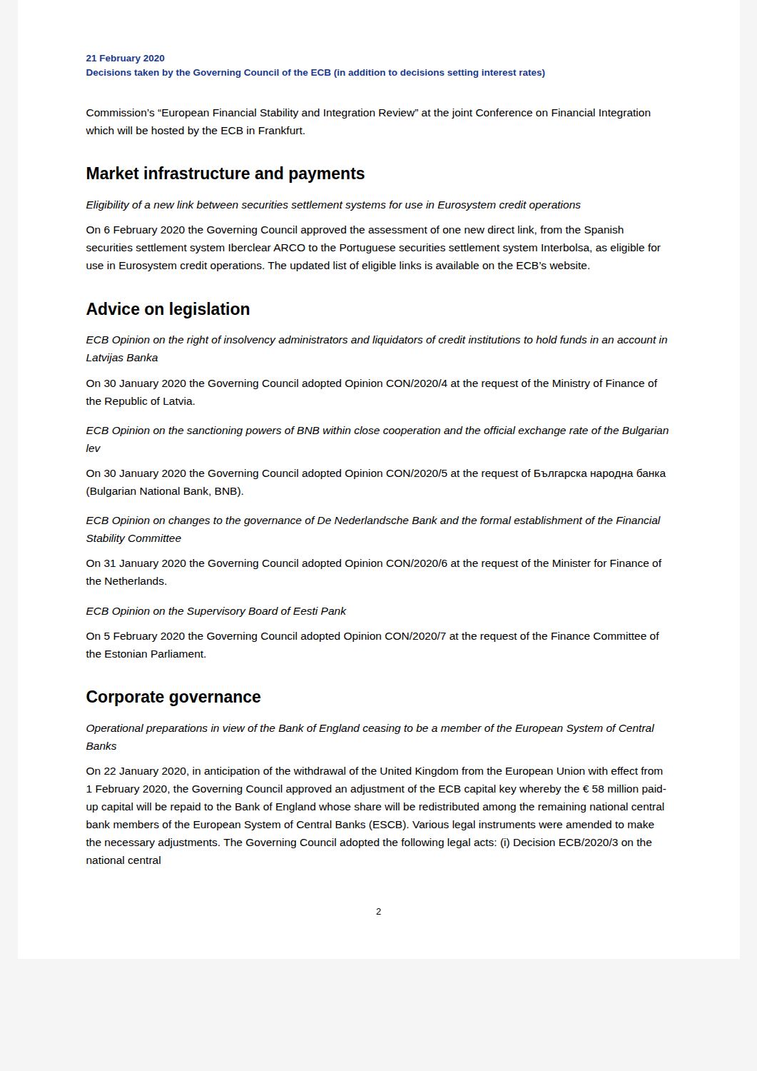21 February 2020 Decisions taken by the Governing Council of the ECB (in addition to decisions setting interest rates)
Commission’s “European Financial Stability and Integration Review” at the joint Conference on Financial Integration which will be hosted by the ECB in Frankfurt.
Market infrastructure and payments
Eligibility of a new link between securities settlement systems for use in Eurosystem credit operations
On 6 February 2020 the Governing Council approved the assessment of one new direct link, from the Spanish securities settlement system Iberclear ARCO to the Portuguese securities settlement system Interbolsa, as eligible for use in Eurosystem credit operations. The updated list of eligible links is available on the ECB’s website.
Advice on legislation
ECB Opinion on the right of insolvency administrators and liquidators of credit institutions to hold funds in an account in Latvijas Banka
On 30 January 2020 the Governing Council adopted Opinion CON/2020/4 at the request of the Ministry of Finance of the Republic of Latvia.
ECB Opinion on the sanctioning powers of BNB within close cooperation and the official exchange rate of the Bulgarian lev
On 30 January 2020 the Governing Council adopted Opinion CON/2020/5 at the request of Българска народна банка (Bulgarian National Bank, BNB).
ECB Opinion on changes to the governance of De Nederlandsche Bank and the formal establishment of the Financial Stability Committee
On 31 January 2020 the Governing Council adopted Opinion CON/2020/6 at the request of the Minister for Finance of the Netherlands.
ECB Opinion on the Supervisory Board of Eesti Pank
On 5 February 2020 the Governing Council adopted Opinion CON/2020/7 at the request of the Finance Committee of the Estonian Parliament.
Corporate governance
Operational preparations in view of the Bank of England ceasing to be a member of the European System of Central Banks
On 22 January 2020, in anticipation of the withdrawal of the United Kingdom from the European Union with effect from 1 February 2020, the Governing Council approved an adjustment of the ECB capital key whereby the € 58 million paid-up capital will be repaid to the Bank of England whose share will be redistributed among the remaining national central bank members of the European System of Central Banks (ESCB). Various legal instruments were amended to make the necessary adjustments. The Governing Council adopted the following legal acts: (i) Decision ECB/2020/3 on the national central
2